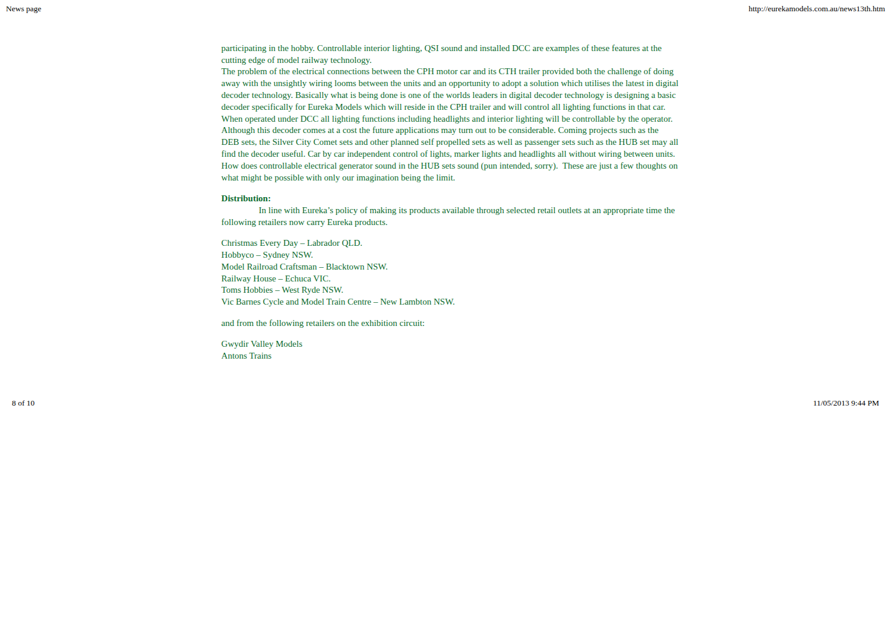News page
http://eurekamodels.com.au/news13th.htm
participating in the hobby. Controllable interior lighting, QSI sound and installed DCC are examples of these features at the cutting edge of model railway technology.
The problem of the electrical connections between the CPH motor car and its CTH trailer provided both the challenge of doing away with the unsightly wiring looms between the units and an opportunity to adopt a solution which utilises the latest in digital decoder technology. Basically what is being done is one of the worlds leaders in digital decoder technology is designing a basic decoder specifically for Eureka Models which will reside in the CPH trailer and will control all lighting functions in that car. When operated under DCC all lighting functions including headlights and interior lighting will be controllable by the operator.
Although this decoder comes at a cost the future applications may turn out to be considerable. Coming projects such as the DEB sets, the Silver City Comet sets and other planned self propelled sets as well as passenger sets such as the HUB set may all find the decoder useful. Car by car independent control of lights, marker lights and headlights all without wiring between units. How does controllable electrical generator sound in the HUB sets sound (pun intended, sorry). These are just a few thoughts on what might be possible with only our imagination being the limit.
Distribution:
In line with Eureka’s policy of making its products available through selected retail outlets at an appropriate time the following retailers now carry Eureka products.
Christmas Every Day – Labrador QLD.
Hobbyco – Sydney NSW.
Model Railroad Craftsman – Blacktown NSW.
Railway House – Echuca VIC.
Toms Hobbies – West Ryde NSW.
Vic Barnes Cycle and Model Train Centre – New Lambton NSW.
and from the following retailers on the exhibition circuit:
Gwydir Valley Models
Antons Trains
8 of 10
11/05/2013 9:44 PM